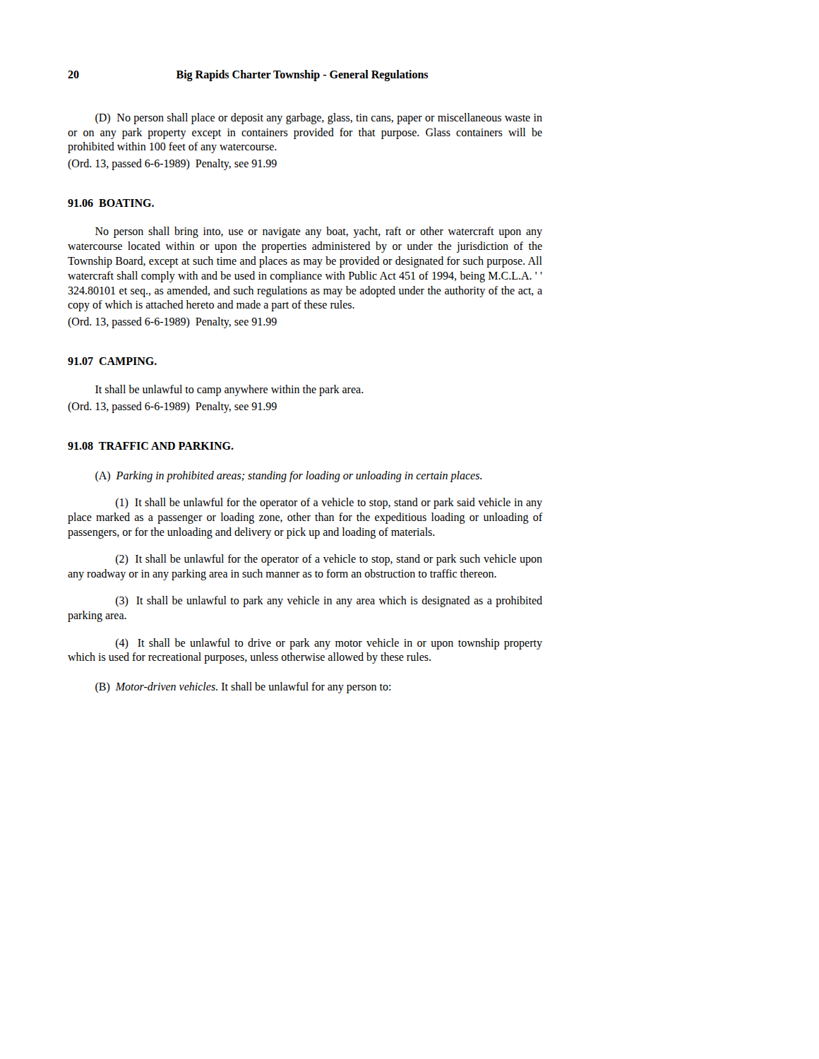20 Big Rapids Charter Township - General Regulations
(D) No person shall place or deposit any garbage, glass, tin cans, paper or miscellaneous waste in or on any park property except in containers provided for that purpose. Glass containers will be prohibited within 100 feet of any watercourse.
(Ord. 13, passed 6-6-1989) Penalty, see 91.99
91.06 BOATING.
No person shall bring into, use or navigate any boat, yacht, raft or other watercraft upon any watercourse located within or upon the properties administered by or under the jurisdiction of the Township Board, except at such time and places as may be provided or designated for such purpose. All watercraft shall comply with and be used in compliance with Public Act 451 of 1994, being M.C.L.A. ' ' 324.80101 et seq., as amended, and such regulations as may be adopted under the authority of the act, a copy of which is attached hereto and made a part of these rules.
(Ord. 13, passed 6-6-1989) Penalty, see 91.99
91.07 CAMPING.
It shall be unlawful to camp anywhere within the park area.
(Ord. 13, passed 6-6-1989) Penalty, see 91.99
91.08 TRAFFIC AND PARKING.
(A) Parking in prohibited areas; standing for loading or unloading in certain places.
(1) It shall be unlawful for the operator of a vehicle to stop, stand or park said vehicle in any place marked as a passenger or loading zone, other than for the expeditious loading or unloading of passengers, or for the unloading and delivery or pick up and loading of materials.
(2) It shall be unlawful for the operator of a vehicle to stop, stand or park such vehicle upon any roadway or in any parking area in such manner as to form an obstruction to traffic thereon.
(3) It shall be unlawful to park any vehicle in any area which is designated as a prohibited parking area.
(4) It shall be unlawful to drive or park any motor vehicle in or upon township property which is used for recreational purposes, unless otherwise allowed by these rules.
(B) Motor-driven vehicles. It shall be unlawful for any person to: